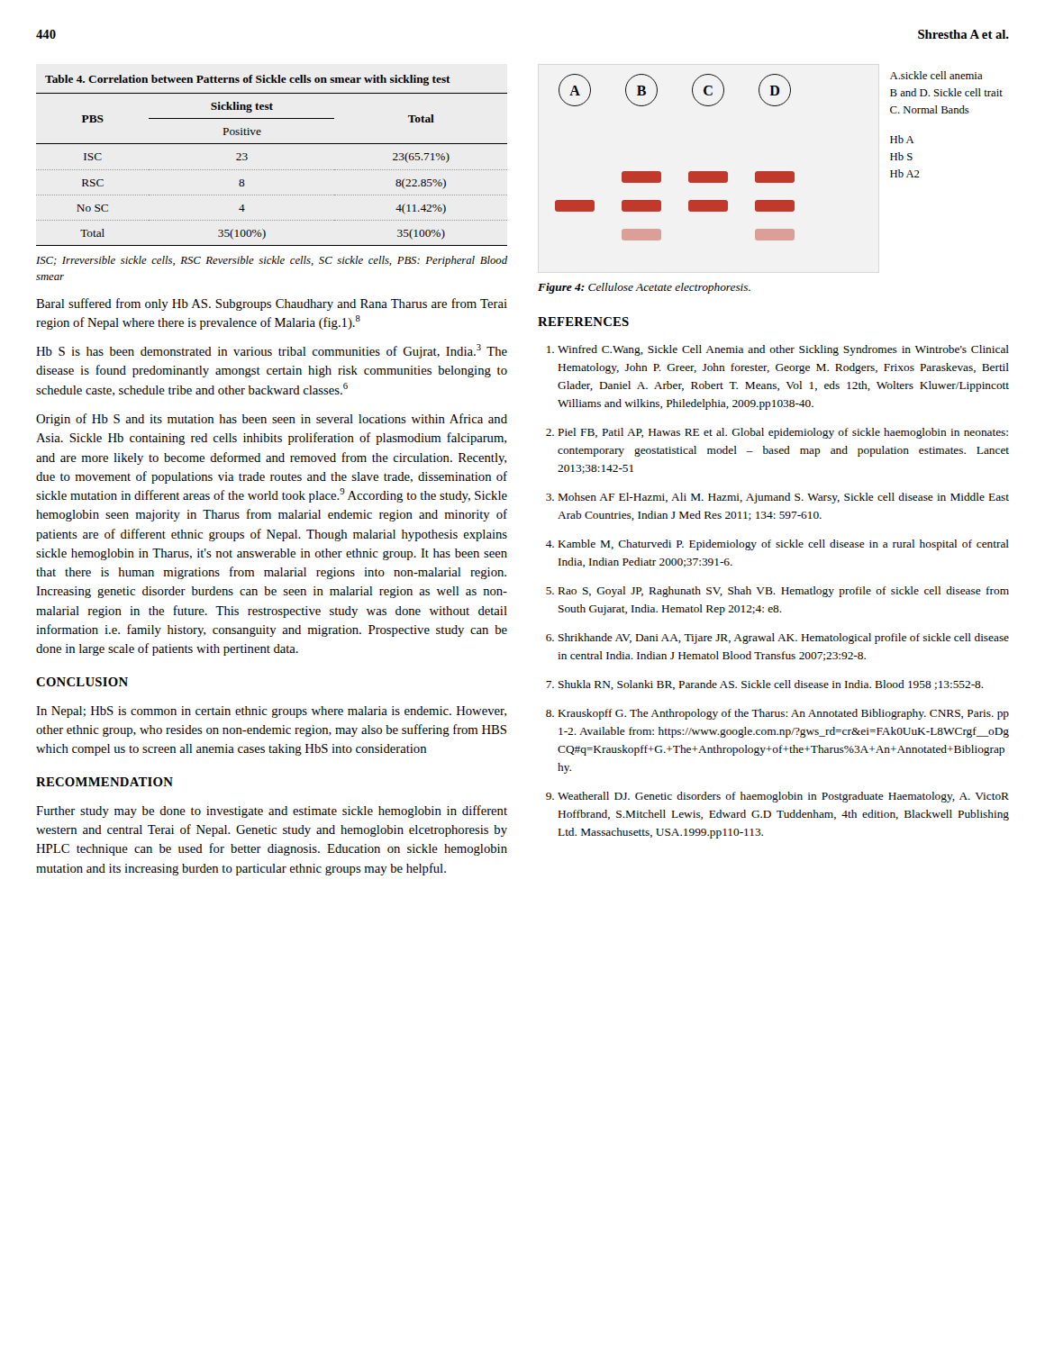440 Shrestha A et al.
Table 4. Correlation between Patterns of Sickle cells on smear with sickling test
| PBS | Sickling test | Total |
| --- | --- | --- |
| Positive |
| ISC | 23 | 23(65.71%) |
| RSC | 8 | 8(22.85%) |
| No SC | 4 | 4(11.42%) |
| Total | 35(100%) | 35(100%) |
ISC; Irreversible sickle cells, RSC Reversible sickle cells, SC sickle cells, PBS: Peripheral Blood smear
Baral suffered from only Hb AS. Subgroups Chaudhary and Rana Tharus are from Terai region of Nepal where there is prevalence of Malaria (fig.1).8
Hb S is has been demonstrated in various tribal communities of Gujrat, India.3 The disease is found predominantly amongst certain high risk communities belonging to schedule caste, schedule tribe and other backward classes.6
Origin of Hb S and its mutation has been seen in several locations within Africa and Asia. Sickle Hb containing red cells inhibits proliferation of plasmodium falciparum, and are more likely to become deformed and removed from the circulation. Recently, due to movement of populations via trade routes and the slave trade, dissemination of sickle mutation in different areas of the world took place.9 According to the study, Sickle hemoglobin seen majority in Tharus from malarial endemic region and minority of patients are of different ethnic groups of Nepal. Though malarial hypothesis explains sickle hemoglobin in Tharus, it's not answerable in other ethnic group. It has been seen that there is human migrations from malarial regions into non-malarial region. Increasing genetic disorder burdens can be seen in malarial region as well as non-malarial region in the future. This restrospective study was done without detail information i.e. family history, consanguity and migration. Prospective study can be done in large scale of patients with pertinent data.
Conclusion
In Nepal; HbS is common in certain ethnic groups where malaria is endemic. However, other ethnic group, who resides on non-endemic region, may also be suffering from HBS which compel us to screen all anemia cases taking HbS into consideration
Recommendation
Further study may be done to investigate and estimate sickle hemoglobin in different western and central Terai of Nepal. Genetic study and hemoglobin elcetrophoresis by HPLC technique can be used for better diagnosis. Education on sickle hemoglobin mutation and its increasing burden to particular ethnic groups may be helpful.
A
B
C
D
A.sickle cell anemia
B and D. Sickle cell trait
C. Normal Bands
Hb A
Hb S
Hb A2
Figure 4: Cellulose Acetate electrophoresis.
References
Winfred C.Wang, Sickle Cell Anemia and other Sickling Syndromes in Wintrobe's Clinical Hematology, John P. Greer, John forester, George M. Rodgers, Frixos Paraskevas, Bertil Glader, Daniel A. Arber, Robert T. Means, Vol 1, eds 12th, Wolters Kluwer/Lippincott Williams and wilkins, Philedelphia, 2009.pp1038-40.
Piel FB, Patil AP, Hawas RE et al. Global epidemiology of sickle haemoglobin in neonates: contemporary geostatistical model – based map and population estimates. Lancet 2013;38:142-51
Mohsen AF El-Hazmi, Ali M. Hazmi, Ajumand S. Warsy, Sickle cell disease in Middle East Arab Countries, Indian J Med Res 2011; 134: 597-610.
Kamble M, Chaturvedi P. Epidemiology of sickle cell disease in a rural hospital of central India, Indian Pediatr 2000;37:391-6.
Rao S, Goyal JP, Raghunath SV, Shah VB. Hematlogy profile of sickle cell disease from South Gujarat, India. Hematol Rep 2012;4: e8.
Shrikhande AV, Dani AA, Tijare JR, Agrawal AK. Hematological profile of sickle cell disease in central India. Indian J Hematol Blood Transfus 2007;23:92-8.
Shukla RN, Solanki BR, Parande AS. Sickle cell disease in India. Blood 1958 ;13:552-8.
Krauskopff G. The Anthropology of the Tharus: An Annotated Bibliography. CNRS, Paris. pp 1-2. Available from: https://www.google.com.np/?gws_rd=cr&ei=FAk0UuK-L8WCrgf__oDgCQ#q=Krauskopff+G.+The+Anthropology+of+the+Tharus%3A+An+Annotated+Bibliography.
Weatherall DJ. Genetic disorders of haemoglobin in Postgraduate Haematology, A. VictoR Hoffbrand, S.Mitchell Lewis, Edward G.D Tuddenham, 4th edition, Blackwell Publishing Ltd. Massachusetts, USA.1999.pp110-113.